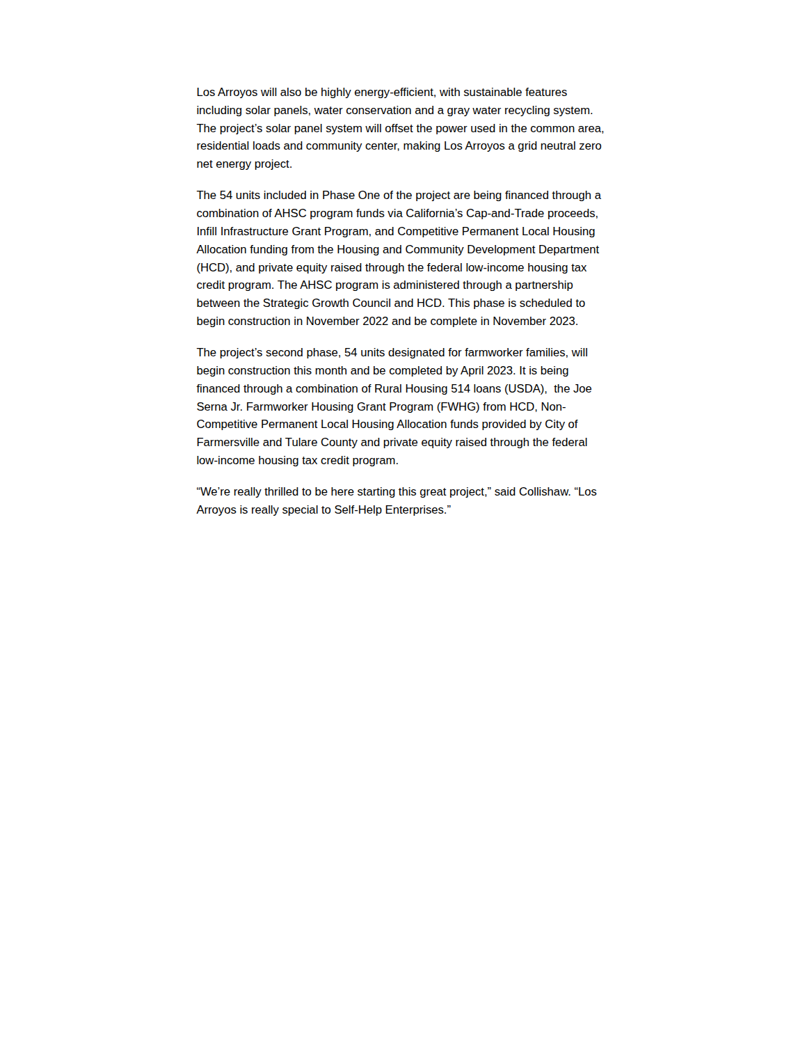Los Arroyos will also be highly energy-efficient, with sustainable features including solar panels, water conservation and a gray water recycling system. The project’s solar panel system will offset the power used in the common area, residential loads and community center, making Los Arroyos a grid neutral zero net energy project.
The 54 units included in Phase One of the project are being financed through a combination of AHSC program funds via California’s Cap-and-Trade proceeds, Infill Infrastructure Grant Program, and Competitive Permanent Local Housing Allocation funding from the Housing and Community Development Department (HCD), and private equity raised through the federal low-income housing tax credit program. The AHSC program is administered through a partnership between the Strategic Growth Council and HCD. This phase is scheduled to begin construction in November 2022 and be complete in November 2023.
The project’s second phase, 54 units designated for farmworker families, will begin construction this month and be completed by April 2023. It is being financed through a combination of Rural Housing 514 loans (USDA), the Joe Serna Jr. Farmworker Housing Grant Program (FWHG) from HCD, Non-Competitive Permanent Local Housing Allocation funds provided by City of Farmersville and Tulare County and private equity raised through the federal low-income housing tax credit program.
“We’re really thrilled to be here starting this great project,” said Collishaw. “Los Arroyos is really special to Self-Help Enterprises.”